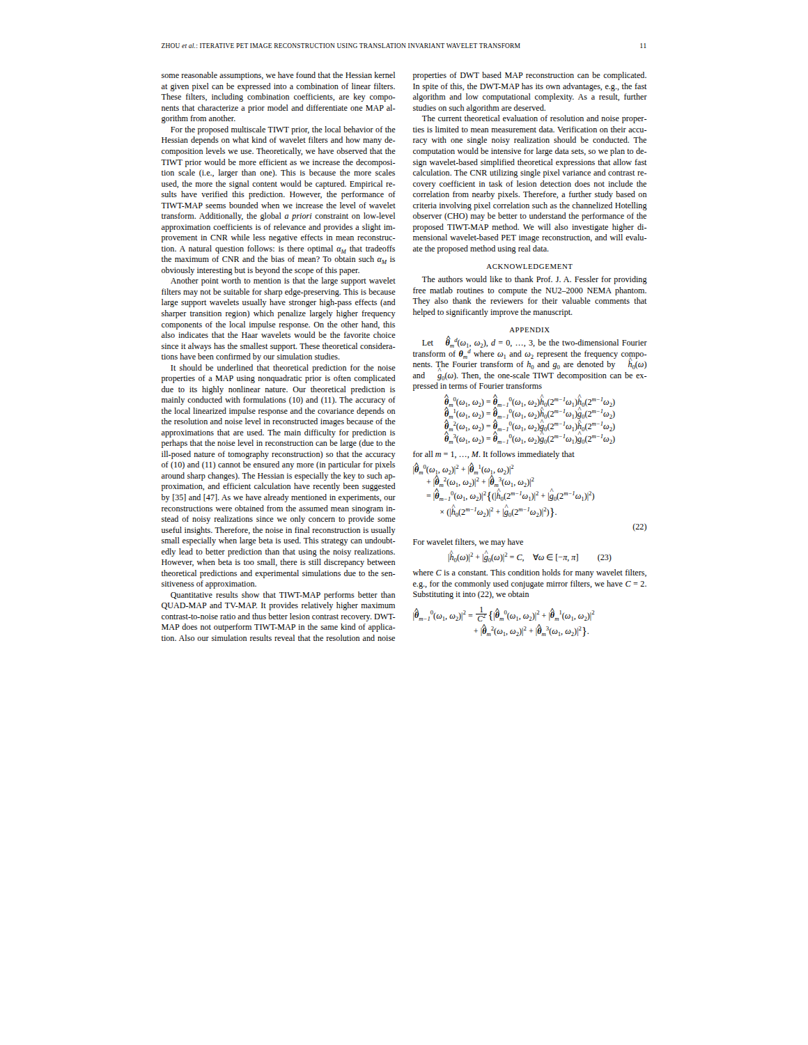ZHOU et al.: ITERATIVE PET IMAGE RECONSTRUCTION USING TRANSLATION INVARIANT WAVELET TRANSFORM 11
some reasonable assumptions, we have found that the Hessian kernel at given pixel can be expressed into a combination of linear filters. These filters, including combination coefficients, are key components that characterize a prior model and differentiate one MAP algorithm from another.
For the proposed multiscale TIWT prior, the local behavior of the Hessian depends on what kind of wavelet filters and how many decomposition levels we use. Theoretically, we have observed that the TIWT prior would be more efficient as we increase the decomposition scale (i.e., larger than one). This is because the more scales used, the more the signal content would be captured. Empirical results have verified this prediction. However, the performance of TIWT-MAP seems bounded when we increase the level of wavelet transform. Additionally, the global a priori constraint on low-level approximation coefficients is of relevance and provides a slight improvement in CNR while less negative effects in mean reconstruction. A natural question follows: is there optimal αM that tradeoffs the maximum of CNR and the bias of mean? To obtain such αM is obviously interesting but is beyond the scope of this paper.
Another point worth to mention is that the large support wavelet filters may not be suitable for sharp edge-preserving. This is because large support wavelets usually have stronger high-pass effects (and sharper transition region) which penalize largely higher frequency components of the local impulse response. On the other hand, this also indicates that the Haar wavelets would be the favorite choice since it always has the smallest support. These theoretical considerations have been confirmed by our simulation studies.
It should be underlined that theoretical prediction for the noise properties of a MAP using nonquadratic prior is often complicated due to its highly nonlinear nature. Our theoretical prediction is mainly conducted with formulations (10) and (11). The accuracy of the local linearized impulse response and the covariance depends on the resolution and noise level in reconstructed images because of the approximations that are used. The main difficulty for prediction is perhaps that the noise level in reconstruction can be large (due to the ill-posed nature of tomography reconstruction) so that the accuracy of (10) and (11) cannot be ensured any more (in particular for pixels around sharp changes). The Hessian is especially the key to such approximation, and efficient calculation have recently been suggested by [35] and [47]. As we have already mentioned in experiments, our reconstructions were obtained from the assumed mean sinogram instead of noisy realizations since we only concern to provide some useful insights. Therefore, the noise in final reconstruction is usually small especially when large beta is used. This strategy can undoubtedly lead to better prediction than that using the noisy realizations. However, when beta is too small, there is still discrepancy between theoretical predictions and experimental simulations due to the sensitiveness of approximation.
Quantitative results show that TIWT-MAP performs better than QUAD-MAP and TV-MAP. It provides relatively higher maximum contrast-to-noise ratio and thus better lesion contrast recovery. DWT-MAP does not outperform TIWT-MAP in the same kind of application. Also our simulation results reveal that the resolution and noise properties of DWT based MAP reconstruction can be complicated. In spite of this, the DWT-MAP has its own advantages, e.g., the fast algorithm and low computational complexity. As a result, further studies on such algorithm are deserved.
The current theoretical evaluation of resolution and noise properties is limited to mean measurement data. Verification on their accuracy with one single noisy realization should be conducted. The computation would be intensive for large data sets, so we plan to design wavelet-based simplified theoretical expressions that allow fast calculation. The CNR utilizing single pixel variance and contrast recovery coefficient in task of lesion detection does not include the correlation from nearby pixels. Therefore, a further study based on criteria involving pixel correlation such as the channelized Hotelling observer (CHO) may be better to understand the performance of the proposed TIWT-MAP method. We will also investigate higher dimensional wavelet-based PET image reconstruction, and will evaluate the proposed method using real data.
Acknowledgement
The authors would like to thank Prof. J. A. Fessler for providing free matlab routines to compute the NU2–2000 NEMA phantom. They also thank the reviewers for their valuable comments that helped to significantly improve the manuscript.
Appendix
Let θmd(ω1, ω2), d = 0, …, 3, be the two-dimensional Fourier transform of θmd where ω1 and ω2 represent the frequency components. The Fourier transform of h0 and g0 are denoted by h0(ω) and g0(ω). Then, the one-scale TIWT decomposition can be expressed in terms of Fourier transforms
θm0(ω1, ω2) = θm−10(ω1, ω2)h0(2m−1ω1)h0(2m−1ω2) θm1(ω1, ω2) = θm−10(ω1, ω2)h0(2m−1ω1)g0(2m−1ω2) θm2(ω1, ω2) = θm−10(ω1, ω2)g0(2m−1ω1)h0(2m−1ω2) θm3(ω1, ω2) = θm−10(ω1, ω2)g0(2m−1ω1)g0(2m−1ω2)
for all m = 1, …, M. It follows immediately that
|θm0(ω1, ω2)|2 + |θm1(ω1, ω2)|2 + |θm2(ω1, ω2)|2 + |θm3(ω1, ω2)|2 = |θm−10(ω1, ω2)|2{(|h0(2m−1ω1)|2 + |g0(2m−1ω1)|2) × (|h0(2m−1ω2)|2 + |g0(2m−1ω2)|2)}. (22)
For wavelet filters, we may have
|h0(ω)|2 + |g0(ω)|2 = C, ∀ω ∈ [−π, π] (23)
where C is a constant. This condition holds for many wavelet filters, e.g., for the commonly used conjugate mirror filters, we have C = 2. Substituting it into (22), we obtain
|θm−10(ω1, ω2)|2 = 1 C2{|θm0(ω1, ω2)|2 + |θm1(ω1, ω2)|2 + |θm2(ω1, ω2)|2 + |θm3(ω1, ω2)|2}.